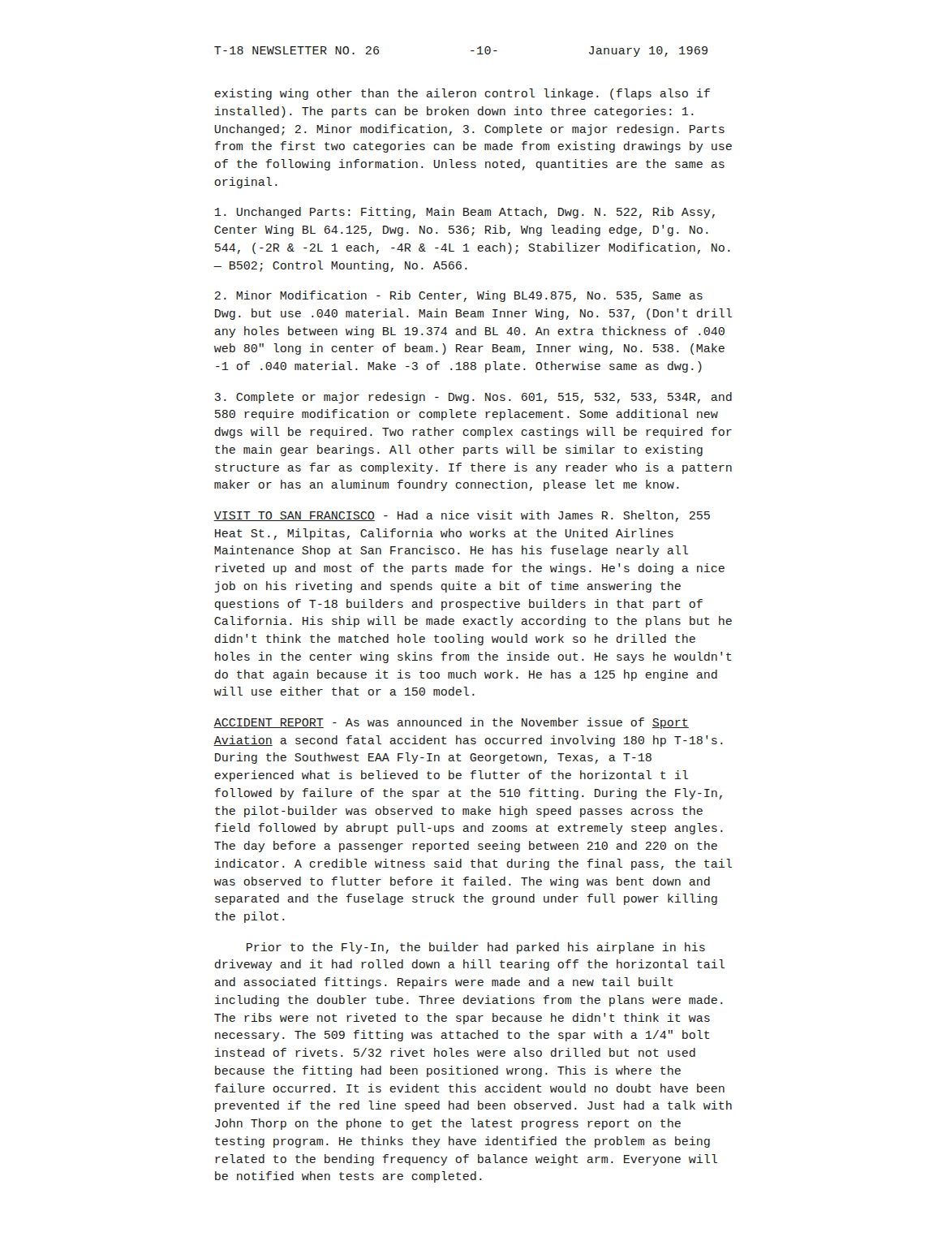T-18 NEWSLETTER NO. 26 -10- January 10, 1969
existing wing other than the aileron control linkage. (flaps also if installed). The parts can be broken down into three categories: 1. Unchanged; 2. Minor modification, 3. Complete or major redesign. Parts from the first two categories can be made from existing drawings by use of the following information. Unless noted, quantities are the same as original.
1. Unchanged Parts: Fitting, Main Beam Attach, Dwg. N. 522, Rib Assy, Center Wing BL 64.125, Dwg. No. 536; Rib, Wng leading edge, D'g. No. 544, (-2R & -2L 1 each, -4R & -4L 1 each); Stabilizer Modification, No. — B502; Control Mounting, No. A566.
2. Minor Modification - Rib Center, Wing BL49.875, No. 535, Same as Dwg. but use .040 material. Main Beam Inner Wing, No. 537, (Don't drill any holes between wing BL 19.374 and BL 40. An extra thickness of .040 web 80" long in center of beam.) Rear Beam, Inner wing, No. 538. (Make -1 of .040 material. Make -3 of .188 plate. Otherwise same as dwg.)
3. Complete or major redesign - Dwg. Nos. 601, 515, 532, 533, 534R, and 580 require modification or complete replacement. Some additional new dwgs will be required. Two rather complex castings will be required for the main gear bearings. All other parts will be similar to existing structure as far as complexity. If there is any reader who is a pattern maker or has an aluminum foundry connection, please let me know.
VISIT TO SAN FRANCISCO - Had a nice visit with James R. Shelton, 255 Heat St., Milpitas, California who works at the United Airlines Maintenance Shop at San Francisco. He has his fuselage nearly all riveted up and most of the parts made for the wings. He's doing a nice job on his riveting and spends quite a bit of time answering the questions of T-18 builders and prospective builders in that part of California. His ship will be made exactly according to the plans but he didn't think the matched hole tooling would work so he drilled the holes in the center wing skins from the inside out. He says he wouldn't do that again because it is too much work. He has a 125 hp engine and will use either that or a 150 model.
ACCIDENT REPORT - As was announced in the November issue of Sport Aviation a second fatal accident has occurred involving 180 hp T-18's. During the Southwest EAA Fly-In at Georgetown, Texas, a T-18 experienced what is believed to be flutter of the horizontal t il followed by failure of the spar at the 510 fitting. During the Fly-In, the pilot-builder was observed to make high speed passes across the field followed by abrupt pull-ups and zooms at extremely steep angles. The day before a passenger reported seeing between 210 and 220 on the indicator. A credible witness said that during the final pass, the tail was observed to flutter before it failed. The wing was bent down and separated and the fuselage struck the ground under full power killing the pilot.
Prior to the Fly-In, the builder had parked his airplane in his driveway and it had rolled down a hill tearing off the horizontal tail and associated fittings. Repairs were made and a new tail built including the doubler tube. Three deviations from the plans were made. The ribs were not riveted to the spar because he didn't think it was necessary. The 509 fitting was attached to the spar with a 1/4" bolt instead of rivets. 5/32 rivet holes were also drilled but not used because the fitting had been positioned wrong. This is where the failure occurred. It is evident this accident would no doubt have been prevented if the red line speed had been observed. Just had a talk with John Thorp on the phone to get the latest progress report on the testing program. He thinks they have identified the problem as being related to the bending frequency of balance weight arm. Everyone will be notified when tests are completed.